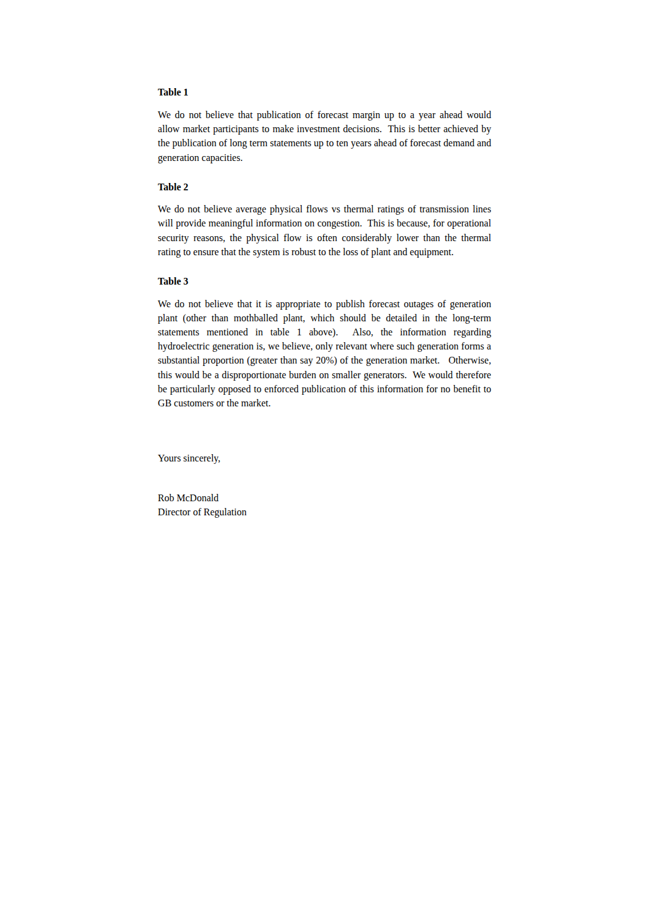Table 1
We do not believe that publication of forecast margin up to a year ahead would allow market participants to make investment decisions. This is better achieved by the publication of long term statements up to ten years ahead of forecast demand and generation capacities.
Table 2
We do not believe average physical flows vs thermal ratings of transmission lines will provide meaningful information on congestion. This is because, for operational security reasons, the physical flow is often considerably lower than the thermal rating to ensure that the system is robust to the loss of plant and equipment.
Table 3
We do not believe that it is appropriate to publish forecast outages of generation plant (other than mothballed plant, which should be detailed in the long-term statements mentioned in table 1 above). Also, the information regarding hydroelectric generation is, we believe, only relevant where such generation forms a substantial proportion (greater than say 20%) of the generation market. Otherwise, this would be a disproportionate burden on smaller generators. We would therefore be particularly opposed to enforced publication of this information for no benefit to GB customers or the market.
Yours sincerely,
Rob McDonald
Director of Regulation